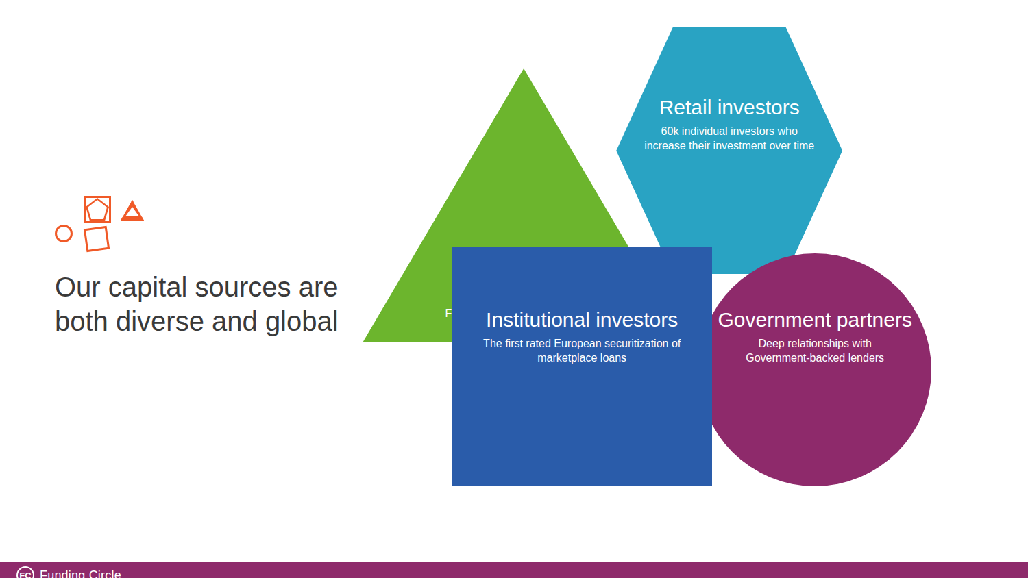Our capital sources are both diverse and global
Income Fund
First platform to list a permanent capital vehicle
Retail investors
60k individual investors who increase their investment over time
Institutional investors
The first rated European securitization of marketplace loans
Government partners
Deep relationships with Government-backed lenders
FC Funding Circle